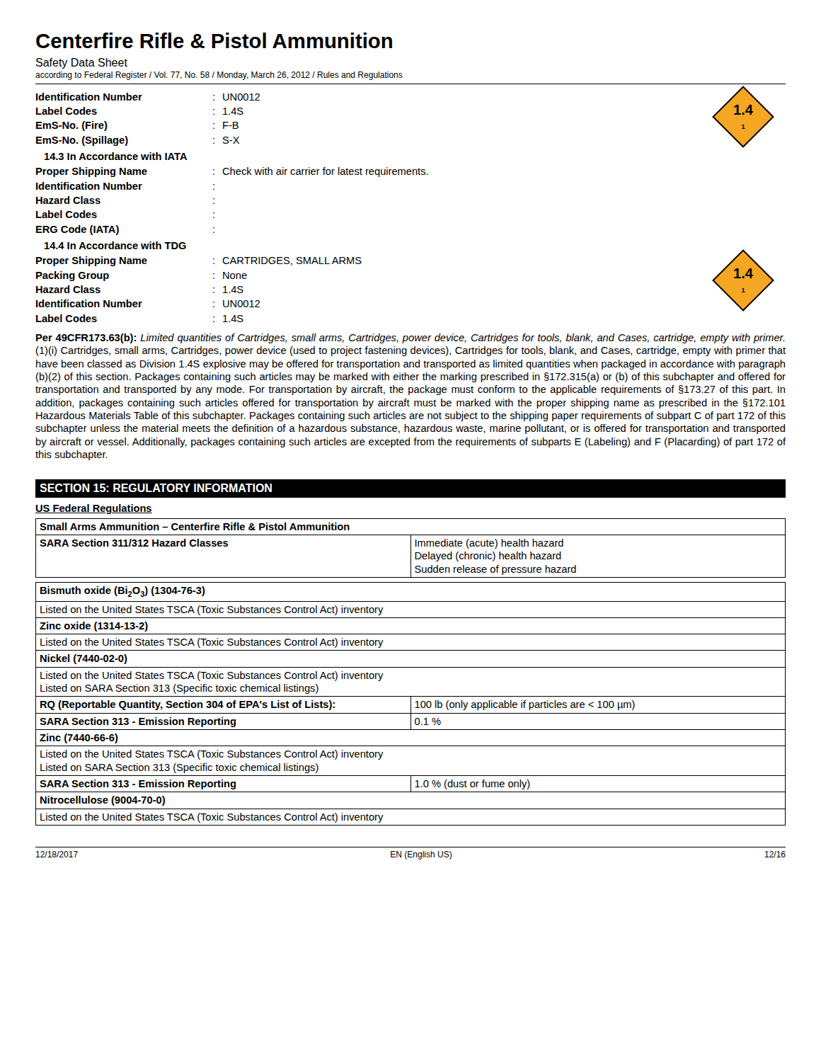Centerfire Rifle & Pistol Ammunition
Safety Data Sheet
according to Federal Register / Vol. 77, No. 58 / Monday, March 26, 2012 / Rules and Regulations
| Identification Number | : | UN0012 | 1.4 1 |
| Label Codes | : | 1.4S |
| EmS-No. (Fire) | : | F-B |
| EmS-No. (Spillage) | : | S-X |
14.3 In Accordance with IATA
| Proper Shipping Name | : | Check with air carrier for latest requirements. |
| Identification Number | : | |
| Hazard Class | : | |
| Label Codes | : | |
| ERG Code (IATA) | : | |
14.4 In Accordance with TDG
| Proper Shipping Name | : | CARTRIDGES, SMALL ARMS | 1.4 1 |
| Packing Group | : | None |
| Hazard Class | : | 1.4S |
| Identification Number | : | UN0012 |
| Label Codes | : | 1.4S |
Per 49CFR173.63(b): Limited quantities of Cartridges, small arms, Cartridges, power device, Cartridges for tools, blank, and Cases, cartridge, empty with primer. (1)(i) Cartridges, small arms, Cartridges, power device (used to project fastening devices), Cartridges for tools, blank, and Cases, cartridge, empty with primer that have been classed as Division 1.4S explosive may be offered for transportation and transported as limited quantities when packaged in accordance with paragraph (b)(2) of this section. Packages containing such articles may be marked with either the marking prescribed in §172.315(a) or (b) of this subchapter and offered for transportation and transported by any mode. For transportation by aircraft, the package must conform to the applicable requirements of §173.27 of this part. In addition, packages containing such articles offered for transportation by aircraft must be marked with the proper shipping name as prescribed in the §172.101 Hazardous Materials Table of this subchapter. Packages containing such articles are not subject to the shipping paper requirements of subpart C of part 172 of this subchapter unless the material meets the definition of a hazardous substance, hazardous waste, marine pollutant, or is offered for transportation and transported by aircraft or vessel. Additionally, packages containing such articles are excepted from the requirements of subparts E (Labeling) and F (Placarding) of part 172 of this subchapter.
SECTION 15: REGULATORY INFORMATION
US Federal Regulations
| Small Arms Ammunition – Centerfire Rifle & Pistol Ammunition |
| SARA Section 311/312 Hazard Classes | Immediate (acute) health hazard Delayed (chronic) health hazard Sudden release of pressure hazard |
| Bismuth oxide (Bi 2 O 3 ) (1304-76-3) |
| Listed on the United States TSCA (Toxic Substances Control Act) inventory |
| Zinc oxide (1314-13-2) |
| Listed on the United States TSCA (Toxic Substances Control Act) inventory |
| Nickel (7440-02-0) |
| Listed on the United States TSCA (Toxic Substances Control Act) inventory Listed on SARA Section 313 (Specific toxic chemical listings) |
| RQ (Reportable Quantity, Section 304 of EPA's List of Lists): | 100 lb (only applicable if particles are < 100 µm) |
| SARA Section 313 - Emission Reporting | 0.1 % |
| Zinc (7440-66-6) |
| Listed on the United States TSCA (Toxic Substances Control Act) inventory Listed on SARA Section 313 (Specific toxic chemical listings) |
| SARA Section 313 - Emission Reporting | 1.0 % (dust or fume only) |
| Nitrocellulose (9004-70-0) |
| Listed on the United States TSCA (Toxic Substances Control Act) inventory |
12/18/2017 EN (English US) 12/16